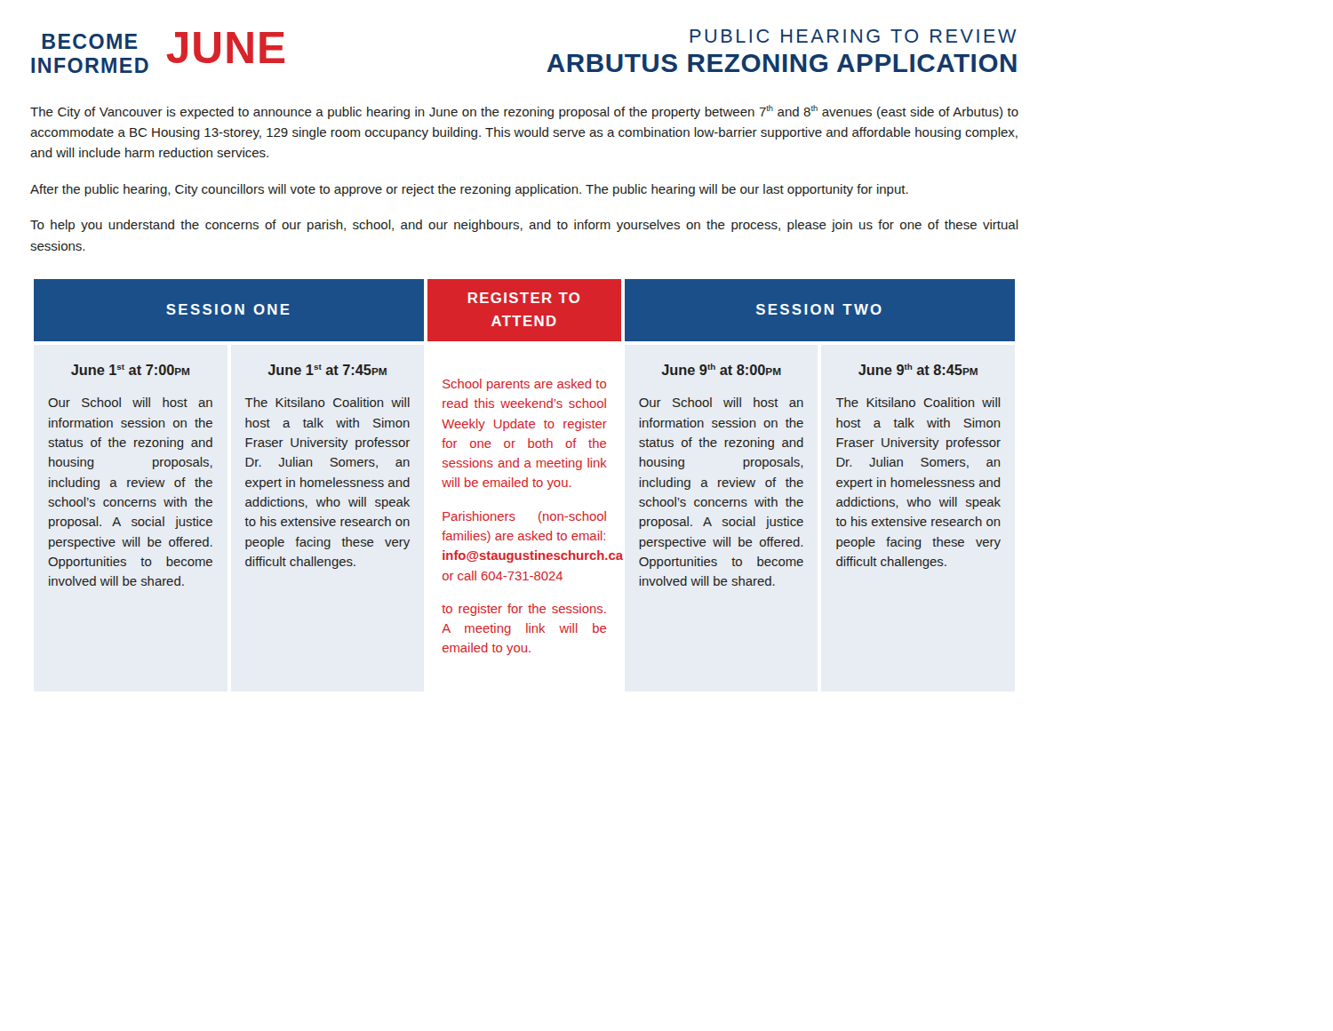Become
Informed
JUNE
Public Hearing to Review
Arbutus Rezoning Application
The City of Vancouver is expected to announce a public hearing in June on the rezoning proposal of the property between 7th and 8th avenues (east side of Arbutus) to accommodate a BC Housing 13-storey, 129 single room occupancy building. This would serve as a combination low-barrier supportive and affordable housing complex, and will include harm reduction services.
After the public hearing, City councillors will vote to approve or reject the rezoning application. The public hearing will be our last opportunity for input.
To help you understand the concerns of our parish, school, and our neighbours, and to inform yourselves on the process, please join us for one of these virtual sessions.
| Session One | Register to Attend | Session Two |
| --- | --- | --- |
| June 1 st at 7:00 pm Our School will host an information session on the status of the rezoning and housing proposals, including a review of the school’s concerns with the proposal. A social justice perspective will be offered. Opportunities to become involved will be shared. | June 1 st at 7:45 pm The Kitsilano Coalition will host a talk with Simon Fraser University professor Dr. Julian Somers, an expert in homelessness and addictions, who will speak to his extensive research on people facing these very difficult challenges. | School parents are asked to read this weekend’s school Weekly Update to register for one or both of the sessions and a meeting link will be emailed to you. Parishioners (non-school families) are asked to email: info@staugustineschurch.ca or call 604-731-8024 to register for the sessions. A meeting link will be emailed to you. | June 9 th at 8:00 pm Our School will host an information session on the status of the rezoning and housing proposals, including a review of the school’s concerns with the proposal. A social justice perspective will be offered. Opportunities to become involved will be shared. | June 9 th at 8:45 pm The Kitsilano Coalition will host a talk with Simon Fraser University professor Dr. Julian Somers, an expert in homelessness and addictions, who will speak to his extensive research on people facing these very difficult challenges. |